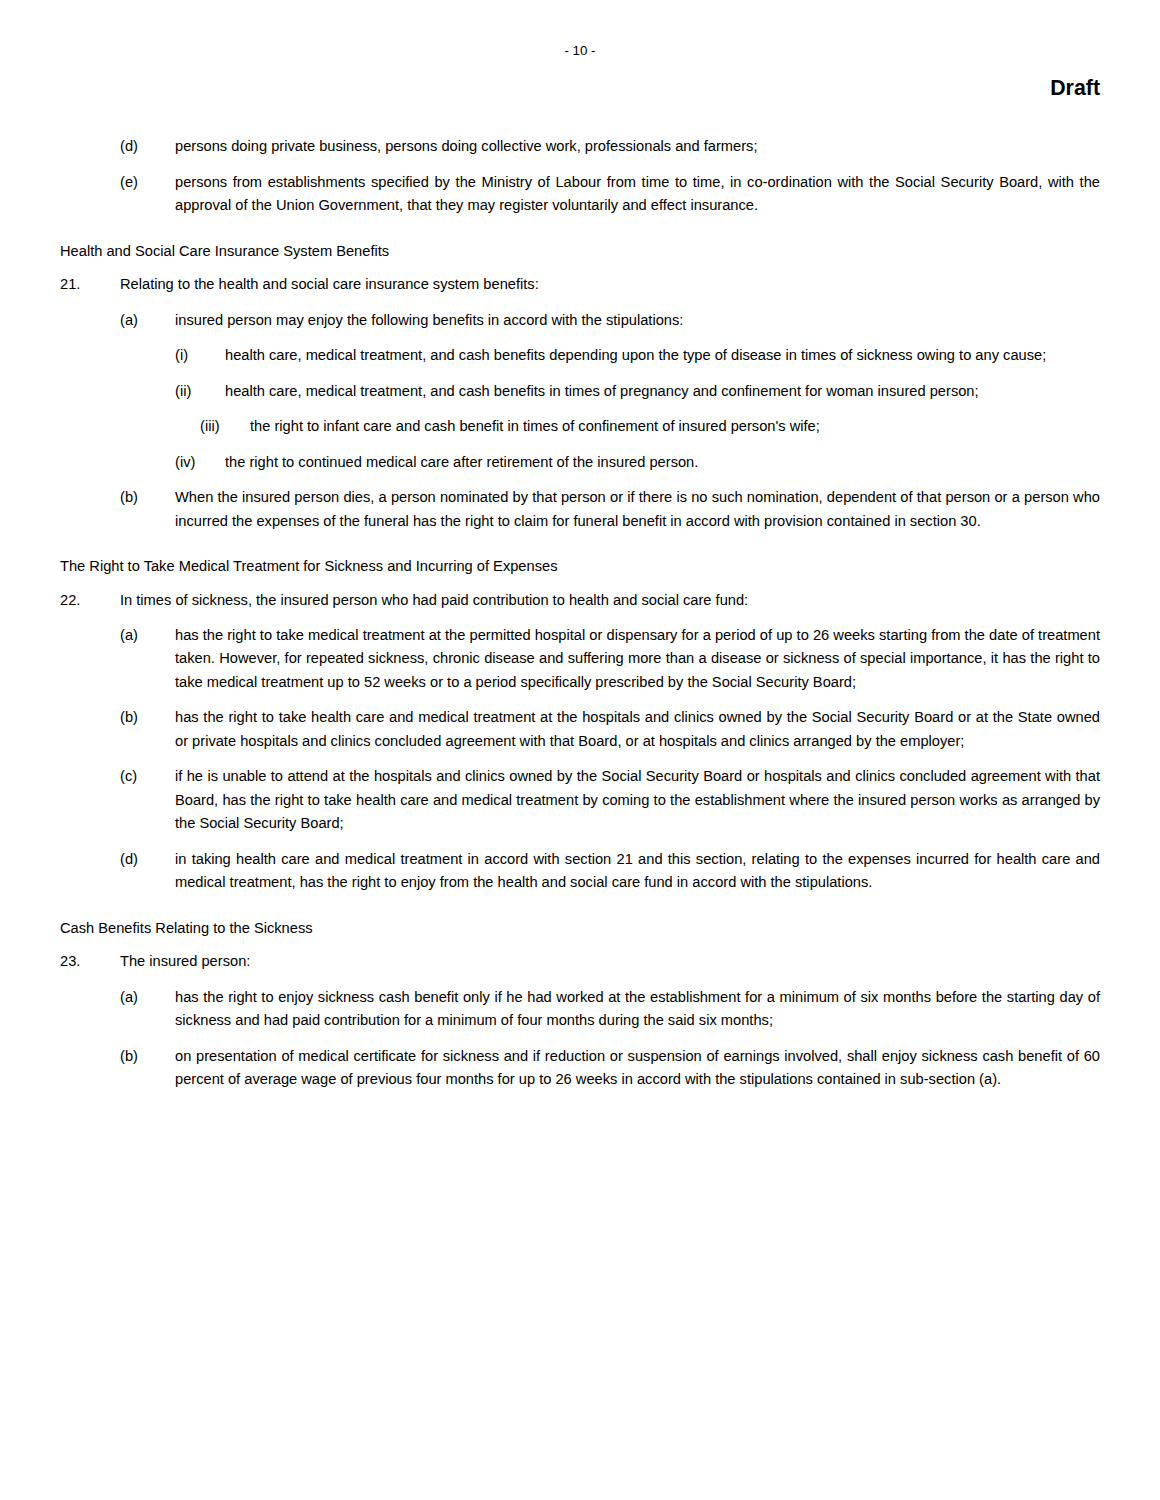- 10 -
Draft
(d) persons doing private business, persons doing collective work, professionals and farmers;
(e) persons from establishments specified by the Ministry of Labour from time to time, in co-ordination with the Social Security Board, with the approval of the Union Government, that they may register voluntarily and effect insurance.
Health and Social Care Insurance System Benefits
21. Relating to the health and social care insurance system benefits:
(a) insured person may enjoy the following benefits in accord with the stipulations:
(i) health care, medical treatment, and cash benefits depending upon the type of disease in times of sickness owing to any cause;
(ii) health care, medical treatment, and cash benefits in times of pregnancy and confinement for woman insured person;
(iii) the right to infant care and cash benefit in times of confinement of insured person's wife;
(iv) the right to continued medical care after retirement of the insured person.
(b) When the insured person dies, a person nominated by that person or if there is no such nomination, dependent of that person or a person who incurred the expenses of the funeral has the right to claim for funeral benefit in accord with provision contained in section 30.
The Right to Take Medical Treatment for Sickness and Incurring of Expenses
22. In times of sickness, the insured person who had paid contribution to health and social care fund:
(a) has the right to take medical treatment at the permitted hospital or dispensary for a period of up to 26 weeks starting from the date of treatment taken. However, for repeated sickness, chronic disease and suffering more than a disease or sickness of special importance, it has the right to take medical treatment up to 52 weeks or to a period specifically prescribed by the Social Security Board;
(b) has the right to take health care and medical treatment at the hospitals and clinics owned by the Social Security Board or at the State owned or private hospitals and clinics concluded agreement with that Board, or at hospitals and clinics arranged by the employer;
(c) if he is unable to attend at the hospitals and clinics owned by the Social Security Board or hospitals and clinics concluded agreement with that Board, has the right to take health care and medical treatment by coming to the establishment where the insured person works as arranged by the Social Security Board;
(d) in taking health care and medical treatment in accord with section 21 and this section, relating to the expenses incurred for health care and medical treatment, has the right to enjoy from the health and social care fund in accord with the stipulations.
Cash Benefits Relating to the Sickness
23. The insured person:
(a) has the right to enjoy sickness cash benefit only if he had worked at the establishment for a minimum of six months before the starting day of sickness and had paid contribution for a minimum of four months during the said six months;
(b) on presentation of medical certificate for sickness and if reduction or suspension of earnings involved, shall enjoy sickness cash benefit of 60 percent of average wage of previous four months for up to 26 weeks in accord with the stipulations contained in sub-section (a).